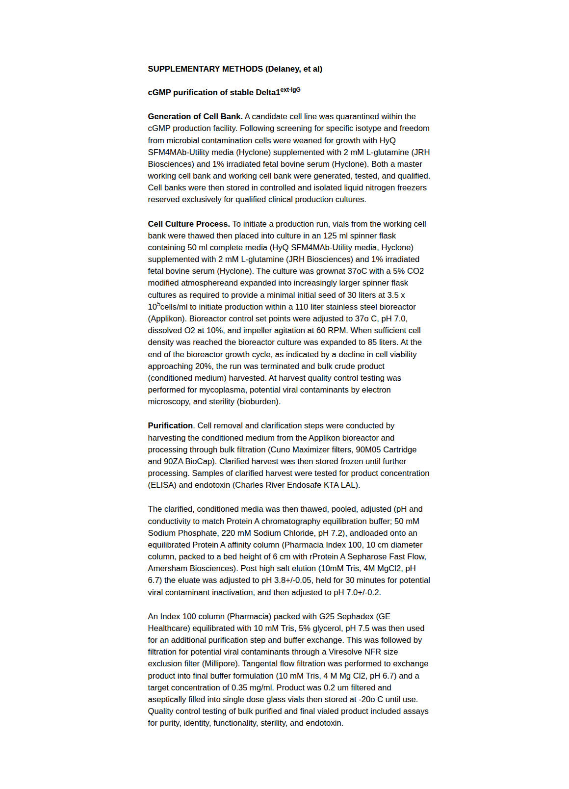SUPPLEMENTARY METHODS (Delaney, et al)
cGMP purification of stable Delta1ext-IgG
Generation of Cell Bank. A candidate cell line was quarantined within the cGMP production facility. Following screening for specific isotype and freedom from microbial contamination cells were weaned for growth with HyQ SFM4MAb-Utility media (Hyclone) supplemented with 2 mM L-glutamine (JRH Biosciences) and 1% irradiated fetal bovine serum (Hyclone). Both a master working cell bank and working cell bank were generated, tested, and qualified. Cell banks were then stored in controlled and isolated liquid nitrogen freezers reserved exclusively for qualified clinical production cultures.
Cell Culture Process. To initiate a production run, vials from the working cell bank were thawed then placed into culture in an 125 ml spinner flask containing 50 ml complete media (HyQ SFM4MAb-Utility media, Hyclone) supplemented with 2 mM L-glutamine (JRH Biosciences) and 1% irradiated fetal bovine serum (Hyclone). The culture was grownat 37oC with a 5% CO2 modified atmosphereand expanded into increasingly larger spinner flask cultures as required to provide a minimal initial seed of 30 liters at 3.5 x 105cells/ml to initiate production within a 110 liter stainless steel bioreactor (Applikon). Bioreactor control set points were adjusted to 37o C, pH 7.0, dissolved O2 at 10%, and impeller agitation at 60 RPM. When sufficient cell density was reached the bioreactor culture was expanded to 85 liters. At the end of the bioreactor growth cycle, as indicated by a decline in cell viability approaching 20%, the run was terminated and bulk crude product (conditioned medium) harvested. At harvest quality control testing was performed for mycoplasma, potential viral contaminants by electron microscopy, and sterility (bioburden).
Purification. Cell removal and clarification steps were conducted by harvesting the conditioned medium from the Applikon bioreactor and processing through bulk filtration (Cuno Maximizer filters, 90M05 Cartridge and 90ZA BioCap). Clarified harvest was then stored frozen until further processing. Samples of clarified harvest were tested for product concentration (ELISA) and endotoxin (Charles River Endosafe KTA LAL).
The clarified, conditioned media was then thawed, pooled, adjusted (pH and conductivity to match Protein A chromatography equilibration buffer; 50 mM Sodium Phosphate, 220 mM Sodium Chloride, pH 7.2), andloaded onto an equilibrated Protein A affinity column (Pharmacia Index 100, 10 cm diameter column, packed to a bed height of 6 cm with rProtein A Sepharose Fast Flow, Amersham Biosciences). Post high salt elution (10mM Tris, 4M MgCl2, pH 6.7) the eluate was adjusted to pH 3.8+/-0.05, held for 30 minutes for potential viral contaminant inactivation, and then adjusted to pH 7.0+/-0.2.
An Index 100 column (Pharmacia) packed with G25 Sephadex (GE Healthcare) equilibrated with 10 mM Tris, 5% glycerol, pH 7.5 was then used for an additional purification step and buffer exchange. This was followed by filtration for potential viral contaminants through a Viresolve NFR size exclusion filter (Millipore). Tangental flow filtration was performed to exchange product into final buffer formulation (10 mM Tris, 4 M Mg Cl2, pH 6.7) and a target concentration of 0.35 mg/ml. Product was 0.2 um filtered and aseptically filled into single dose glass vials then stored at -20o C until use. Quality control testing of bulk purified and final vialed product included assays for purity, identity, functionality, sterility, and endotoxin.